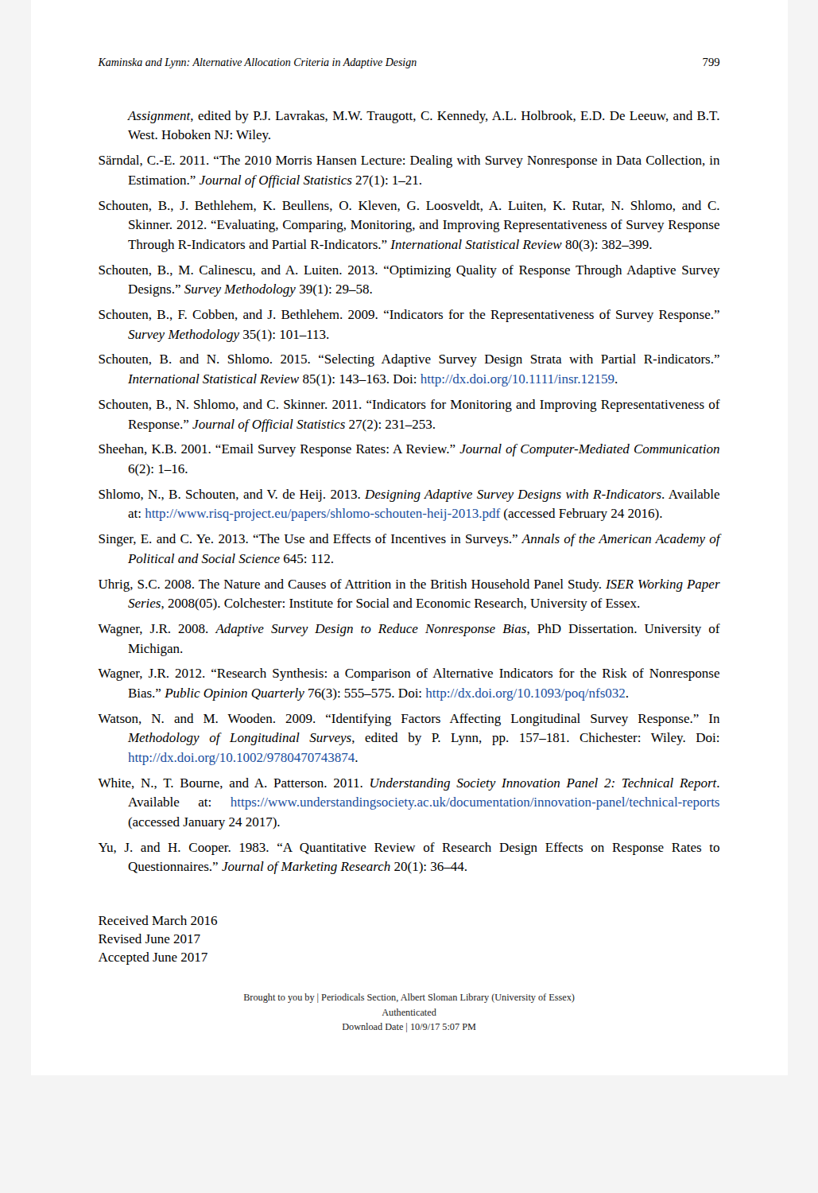Kaminska and Lynn: Alternative Allocation Criteria in Adaptive Design 799
Assignment, edited by P.J. Lavrakas, M.W. Traugott, C. Kennedy, A.L. Holbrook, E.D. De Leeuw, and B.T. West. Hoboken NJ: Wiley.
Särndal, C.-E. 2011. “The 2010 Morris Hansen Lecture: Dealing with Survey Nonresponse in Data Collection, in Estimation.” Journal of Official Statistics 27(1): 1–21.
Schouten, B., J. Bethlehem, K. Beullens, O. Kleven, G. Loosveldt, A. Luiten, K. Rutar, N. Shlomo, and C. Skinner. 2012. “Evaluating, Comparing, Monitoring, and Improving Representativeness of Survey Response Through R-Indicators and Partial R-Indicators.” International Statistical Review 80(3): 382–399.
Schouten, B., M. Calinescu, and A. Luiten. 2013. “Optimizing Quality of Response Through Adaptive Survey Designs.” Survey Methodology 39(1): 29–58.
Schouten, B., F. Cobben, and J. Bethlehem. 2009. “Indicators for the Representativeness of Survey Response.” Survey Methodology 35(1): 101–113.
Schouten, B. and N. Shlomo. 2015. “Selecting Adaptive Survey Design Strata with Partial R-indicators.” International Statistical Review 85(1): 143–163. Doi: http://dx.doi.org/10.1111/insr.12159.
Schouten, B., N. Shlomo, and C. Skinner. 2011. “Indicators for Monitoring and Improving Representativeness of Response.” Journal of Official Statistics 27(2): 231–253.
Sheehan, K.B. 2001. “Email Survey Response Rates: A Review.” Journal of Computer-Mediated Communication 6(2): 1–16.
Shlomo, N., B. Schouten, and V. de Heij. 2013. Designing Adaptive Survey Designs with R-Indicators. Available at: http://www.risq-project.eu/papers/shlomo-schouten-heij-2013.pdf (accessed February 24 2016).
Singer, E. and C. Ye. 2013. “The Use and Effects of Incentives in Surveys.” Annals of the American Academy of Political and Social Science 645: 112.
Uhrig, S.C. 2008. The Nature and Causes of Attrition in the British Household Panel Study. ISER Working Paper Series, 2008(05). Colchester: Institute for Social and Economic Research, University of Essex.
Wagner, J.R. 2008. Adaptive Survey Design to Reduce Nonresponse Bias, PhD Dissertation. University of Michigan.
Wagner, J.R. 2012. “Research Synthesis: a Comparison of Alternative Indicators for the Risk of Nonresponse Bias.” Public Opinion Quarterly 76(3): 555–575. Doi: http://dx.doi.org/10.1093/poq/nfs032.
Watson, N. and M. Wooden. 2009. “Identifying Factors Affecting Longitudinal Survey Response.” In Methodology of Longitudinal Surveys, edited by P. Lynn, pp. 157–181. Chichester: Wiley. Doi: http://dx.doi.org/10.1002/9780470743874.
White, N., T. Bourne, and A. Patterson. 2011. Understanding Society Innovation Panel 2: Technical Report. Available at: https://www.understandingsociety.ac.uk/documentation/innovation-panel/technical-reports (accessed January 24 2017).
Yu, J. and H. Cooper. 1983. “A Quantitative Review of Research Design Effects on Response Rates to Questionnaires.” Journal of Marketing Research 20(1): 36–44.
Received March 2016
Revised June 2017
Accepted June 2017
Brought to you by | Periodicals Section, Albert Sloman Library (University of Essex)
Authenticated
Download Date | 10/9/17 5:07 PM